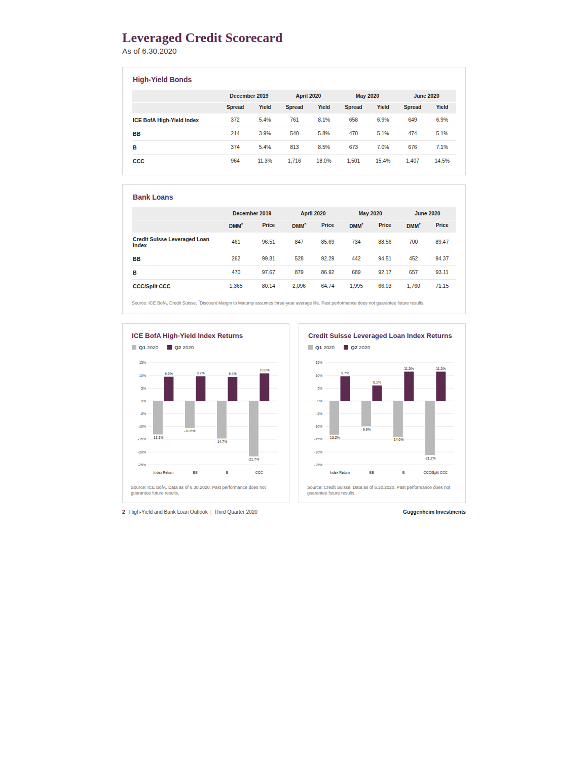Leveraged Credit Scorecard
As of 6.30.2020
High-Yield Bonds
| | December 2019 | April 2020 | May 2020 | June 2020 |
| --- | --- | --- | --- | --- |
| | Spread | Yield | Spread | Yield | Spread | Yield | Spread | Yield |
| ICE BofA High-Yield Index | 372 | 5.4% | 761 | 8.1% | 658 | 6.9% | 649 | 6.9% |
| BB | 214 | 3.9% | 540 | 5.8% | 470 | 5.1% | 474 | 5.1% |
| B | 374 | 5.4% | 813 | 8.5% | 673 | 7.0% | 676 | 7.1% |
| CCC | 964 | 11.3% | 1,716 | 18.0% | 1,501 | 15.4% | 1,407 | 14.5% |
Bank Loans
| | December 2019 | April 2020 | May 2020 | June 2020 |
| --- | --- | --- | --- | --- |
| | DMM * | Price | DMM * | Price | DMM * | Price | DMM * | Price |
| Credit Suisse Leveraged Loan Index | 461 | 96.51 | 847 | 85.69 | 734 | 88.56 | 700 | 89.47 |
| BB | 262 | 99.81 | 528 | 92.29 | 442 | 94.51 | 452 | 94.37 |
| B | 470 | 97.67 | 879 | 86.92 | 689 | 92.17 | 657 | 93.11 |
| CCC/Split CCC | 1,365 | 80.14 | 2,096 | 64.74 | 1,995 | 66.03 | 1,760 | 71.15 |
Source: ICE BofA, Credit Suisse. *Discount Margin to Maturity assumes three-year average life. Past performance does not guarantee future results.
ICE BofA High-Yield Index Returns
Q12020 Q22020
15% 10% 5% 0% -5% -10% -15% -20% -25% -13.1% 9.5% -10.6% 9.7% -14.7% 9.4% -21.7% 10.8% Index Return BB B CCC
Source: ICE BofA. Data as of 6.30.2020. Past performance does not guarantee future results.
Credit Suisse Leveraged Loan Index Returns
Q12020 Q22020
15% 10% 5% 0% -5% -10% -15% -20% -25% -13.2% 9.7% -9.9% 6.1% -14.0% 11.5% -21.2% 11.5% Index Return BB B CCC/Split CCC
Source: Credit Suisse. Data as of 6.30.2020. Past performance does not guarantee future results.
2 High-Yield and Bank Loan Outlook|Third Quarter 2020
Guggenheim Investments